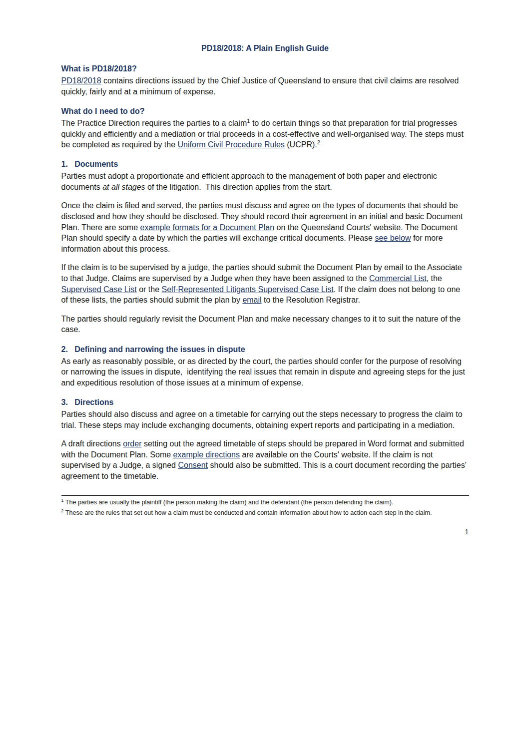PD18/2018: A Plain English Guide
What is PD18/2018?
PD18/2018 contains directions issued by the Chief Justice of Queensland to ensure that civil claims are resolved quickly, fairly and at a minimum of expense.
What do I need to do?
The Practice Direction requires the parties to a claim1 to do certain things so that preparation for trial progresses quickly and efficiently and a mediation or trial proceeds in a cost-effective and well-organised way. The steps must be completed as required by the Uniform Civil Procedure Rules (UCPR).2
Documents
Parties must adopt a proportionate and efficient approach to the management of both paper and electronic documents at all stages of the litigation. This direction applies from the start.
Once the claim is filed and served, the parties must discuss and agree on the types of documents that should be disclosed and how they should be disclosed. They should record their agreement in an initial and basic Document Plan. There are some example formats for a Document Plan on the Queensland Courts' website. The Document Plan should specify a date by which the parties will exchange critical documents. Please see below for more information about this process.
If the claim is to be supervised by a judge, the parties should submit the Document Plan by email to the Associate to that Judge. Claims are supervised by a Judge when they have been assigned to the Commercial List, the Supervised Case List or the Self-Represented Litigants Supervised Case List. If the claim does not belong to one of these lists, the parties should submit the plan by email to the Resolution Registrar.
The parties should regularly revisit the Document Plan and make necessary changes to it to suit the nature of the case.
Defining and narrowing the issues in dispute
As early as reasonably possible, or as directed by the court, the parties should confer for the purpose of resolving or narrowing the issues in dispute, identifying the real issues that remain in dispute and agreeing steps for the just and expeditious resolution of those issues at a minimum of expense.
Directions
Parties should also discuss and agree on a timetable for carrying out the steps necessary to progress the claim to trial. These steps may include exchanging documents, obtaining expert reports and participating in a mediation.
A draft directions order setting out the agreed timetable of steps should be prepared in Word format and submitted with the Document Plan. Some example directions are available on the Courts' website. If the claim is not supervised by a Judge, a signed Consent should also be submitted. This is a court document recording the parties' agreement to the timetable.
1 The parties are usually the plaintiff (the person making the claim) and the defendant (the person defending the claim).
2 These are the rules that set out how a claim must be conducted and contain information about how to action each step in the claim.
1